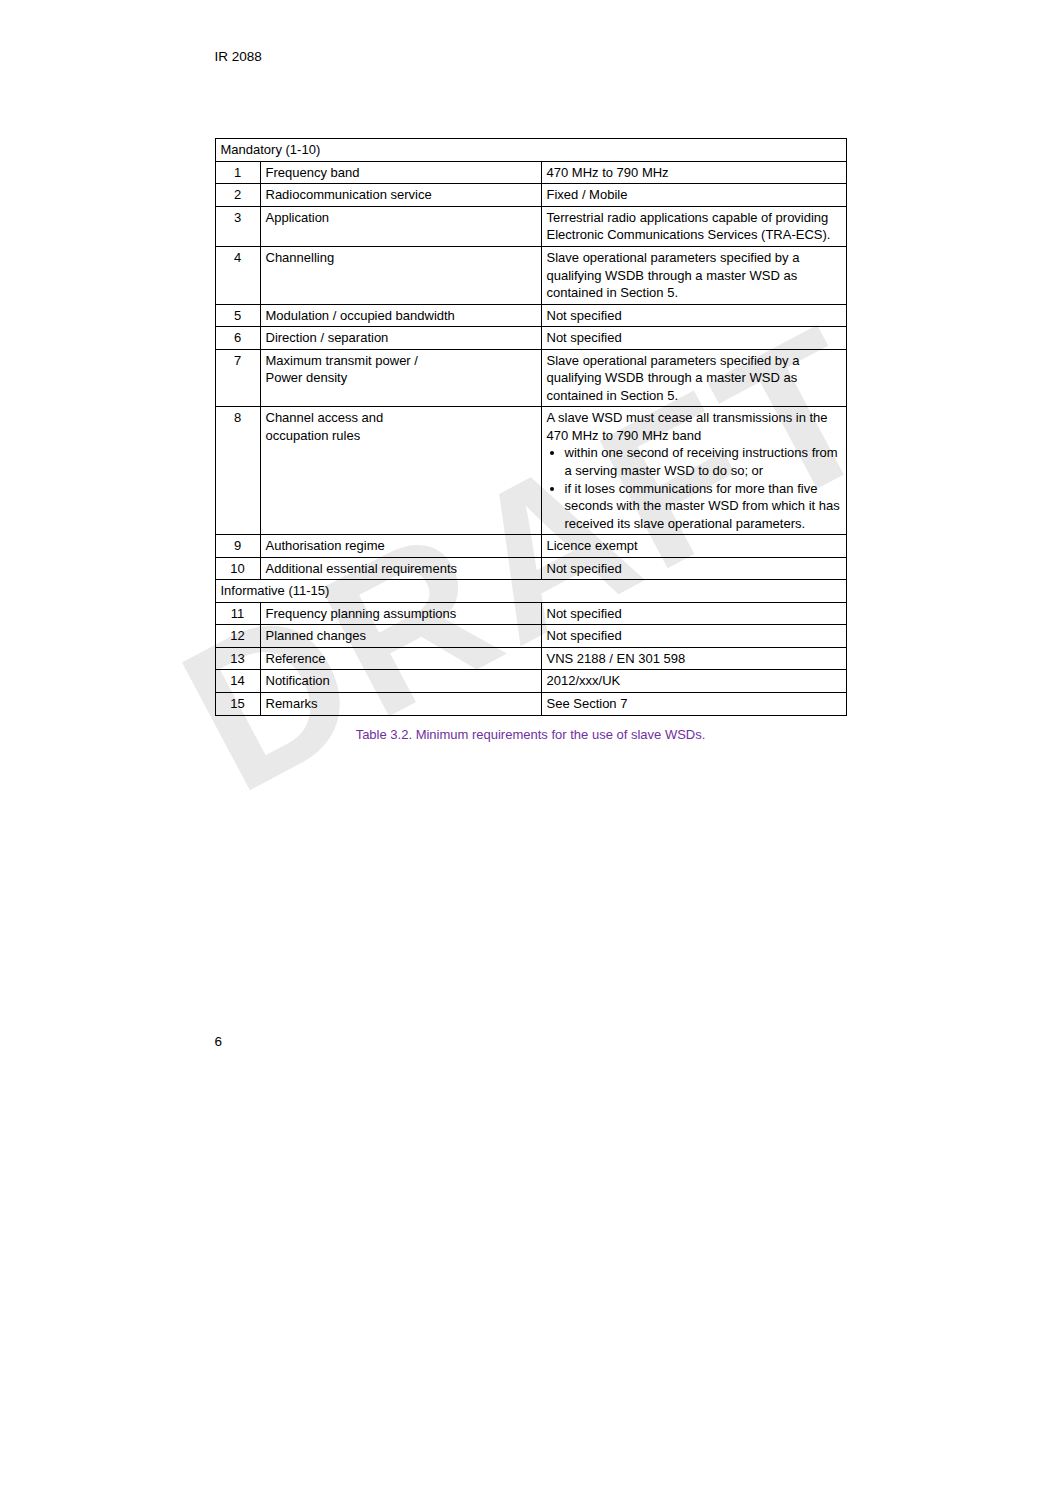DRAFT
IR 2088
| Mandatory (1-10) |
| 1 | Frequency band | 470 MHz to 790 MHz |
| 2 | Radiocommunication service | Fixed / Mobile |
| 3 | Application | Terrestrial radio applications capable of providing Electronic Communications Services (TRA-ECS). |
| 4 | Channelling | Slave operational parameters specified by a qualifying WSDB through a master WSD as contained in Section 5. |
| 5 | Modulation / occupied bandwidth | Not specified |
| 6 | Direction / separation | Not specified |
| 7 | Maximum transmit power / Power density | Slave operational parameters specified by a qualifying WSDB through a master WSD as contained in Section 5. |
| 8 | Channel access and occupation rules | A slave WSD must cease all transmissions in the 470 MHz to 790 MHz band within one second of receiving instructions from a serving master WSD to do so; or if it loses communications for more than five seconds with the master WSD from which it has received its slave operational parameters. |
| 9 | Authorisation regime | Licence exempt |
| 10 | Additional essential requirements | Not specified |
| Informative (11-15) |
| 11 | Frequency planning assumptions | Not specified |
| 12 | Planned changes | Not specified |
| 13 | Reference | VNS 2188 / EN 301 598 |
| 14 | Notification | 2012/xxx/UK |
| 15 | Remarks | See Section 7 |
Table 3.2. Minimum requirements for the use of slave WSDs.
6